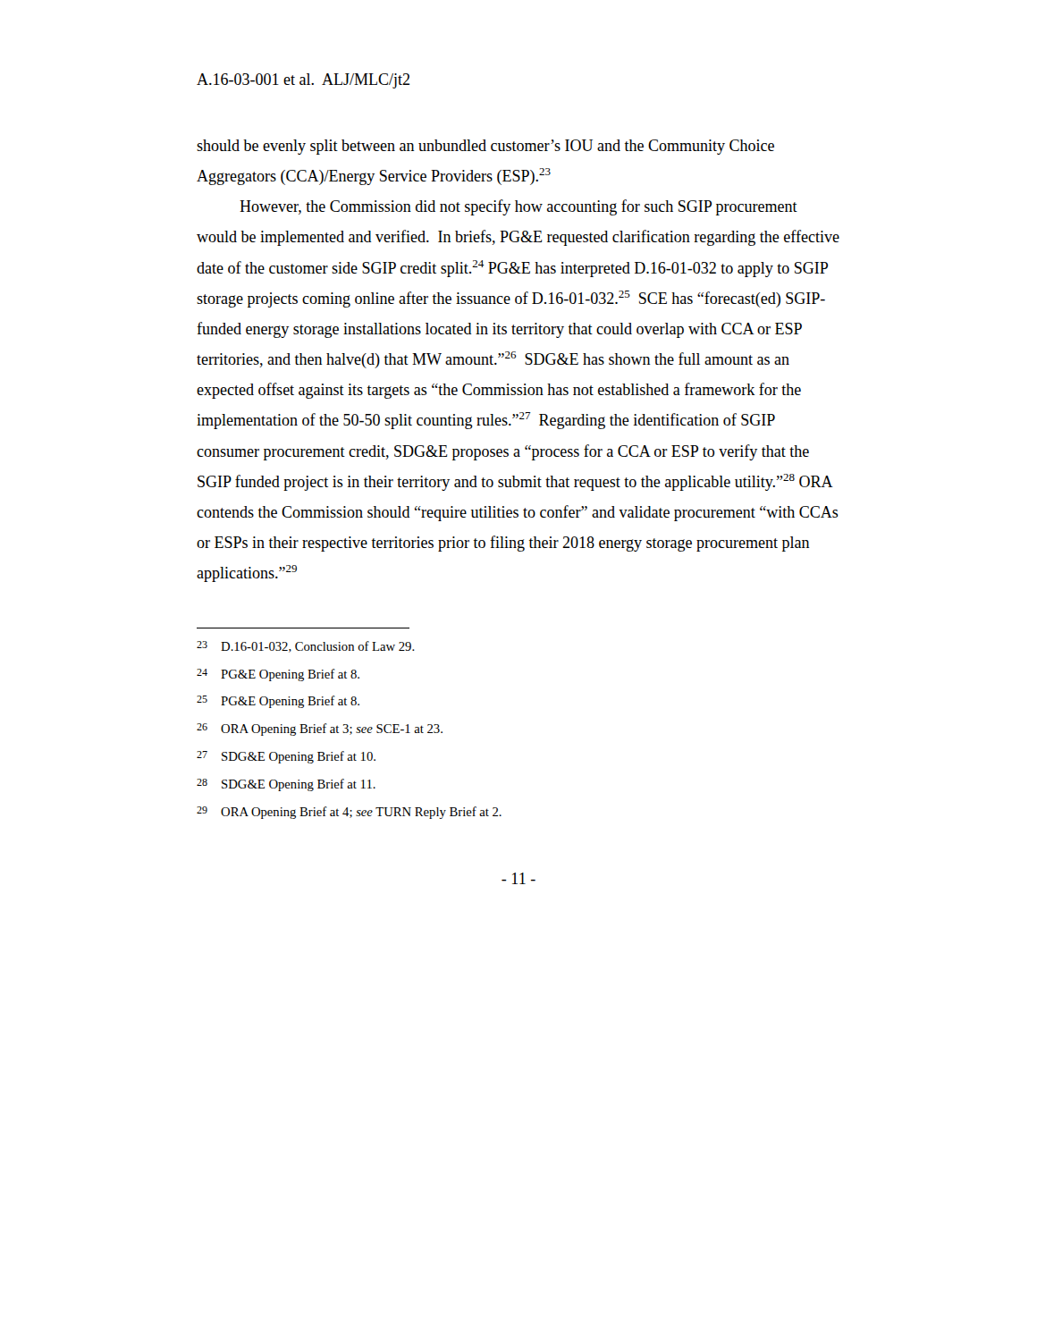A.16-03-001 et al. ALJ/MLC/jt2
should be evenly split between an unbundled customer’s IOU and the Community Choice Aggregators (CCA)/Energy Service Providers (ESP).23
However, the Commission did not specify how accounting for such SGIP procurement would be implemented and verified. In briefs, PG&E requested clarification regarding the effective date of the customer side SGIP credit split.24 PG&E has interpreted D.16-01-032 to apply to SGIP storage projects coming online after the issuance of D.16-01-032.25 SCE has “forecast(ed) SGIP-funded energy storage installations located in its territory that could overlap with CCA or ESP territories, and then halve(d) that MW amount.”26 SDG&E has shown the full amount as an expected offset against its targets as “the Commission has not established a framework for the implementation of the 50-50 split counting rules.”27 Regarding the identification of SGIP consumer procurement credit, SDG&E proposes a “process for a CCA or ESP to verify that the SGIP funded project is in their territory and to submit that request to the applicable utility.”28 ORA contends the Commission should “require utilities to confer” and validate procurement “with CCAs or ESPs in their respective territories prior to filing their 2018 energy storage procurement plan applications.”29
23 D.16-01-032, Conclusion of Law 29.
24 PG&E Opening Brief at 8.
25 PG&E Opening Brief at 8.
26 ORA Opening Brief at 3; see SCE-1 at 23.
27 SDG&E Opening Brief at 10.
28 SDG&E Opening Brief at 11.
29 ORA Opening Brief at 4; see TURN Reply Brief at 2.
- 11 -